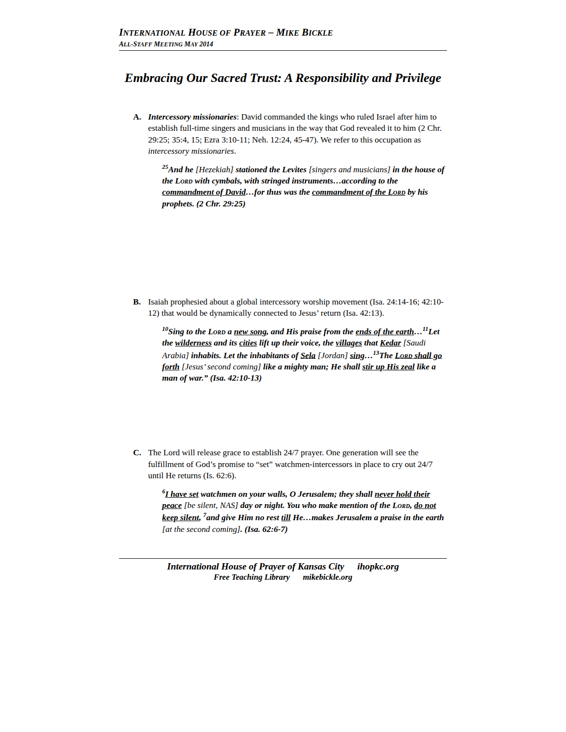INTERNATIONAL HOUSE OF PRAYER – MIKE BICKLE
ALL-STAFF MEETING MAY 2014
Embracing Our Sacred Trust: A Responsibility and Privilege
A.
Intercessory missionaries: David commanded the kings who ruled Israel after him to establish full-time singers and musicians in the way that God revealed it to him (2 Chr. 29:25; 35:4, 15; Ezra 3:10-11; Neh. 12:24, 45-47). We refer to this occupation as intercessory missionaries.
25 And he [Hezekiah] stationed the Levites [singers and musicians] in the house of the Lord with cymbals, with stringed instruments…according to the commandment of David…for thus was the commandment of the Lord by his prophets. (2 Chr. 29:25)
B.
Isaiah prophesied about a global intercessory worship movement (Isa. 24:14-16; 42:10-12) that would be dynamically connected to Jesus’ return (Isa. 42:13).
10 Sing to the Lord a new song, and His praise from the ends of the earth…11 Let the wilderness and its cities lift up their voice, the villages that Kedar [Saudi Arabia] inhabits. Let the inhabitants of Sela [Jordan] sing…13 The Lord shall go forth [Jesus’ second coming] like a mighty man; He shall stir up His zeal like a man of war.” (Isa. 42:10-13)
C.
The Lord will release grace to establish 24/7 prayer. One generation will see the fulfillment of God’s promise to “set” watchmen-intercessors in place to cry out 24/7 until He returns (Is. 62:6).
6 I have set watchmen on your walls, O Jerusalem; they shall never hold their peace [be silent, NAS] day or night. You who make mention of the Lord, do not keep silent, 7and give Him no rest till He…makes Jerusalem a praise in the earth [at the second coming]. (Isa. 62:6-7)
International House of Prayer of Kansas City ihopkc.org
Free Teaching Library mikebickle.org